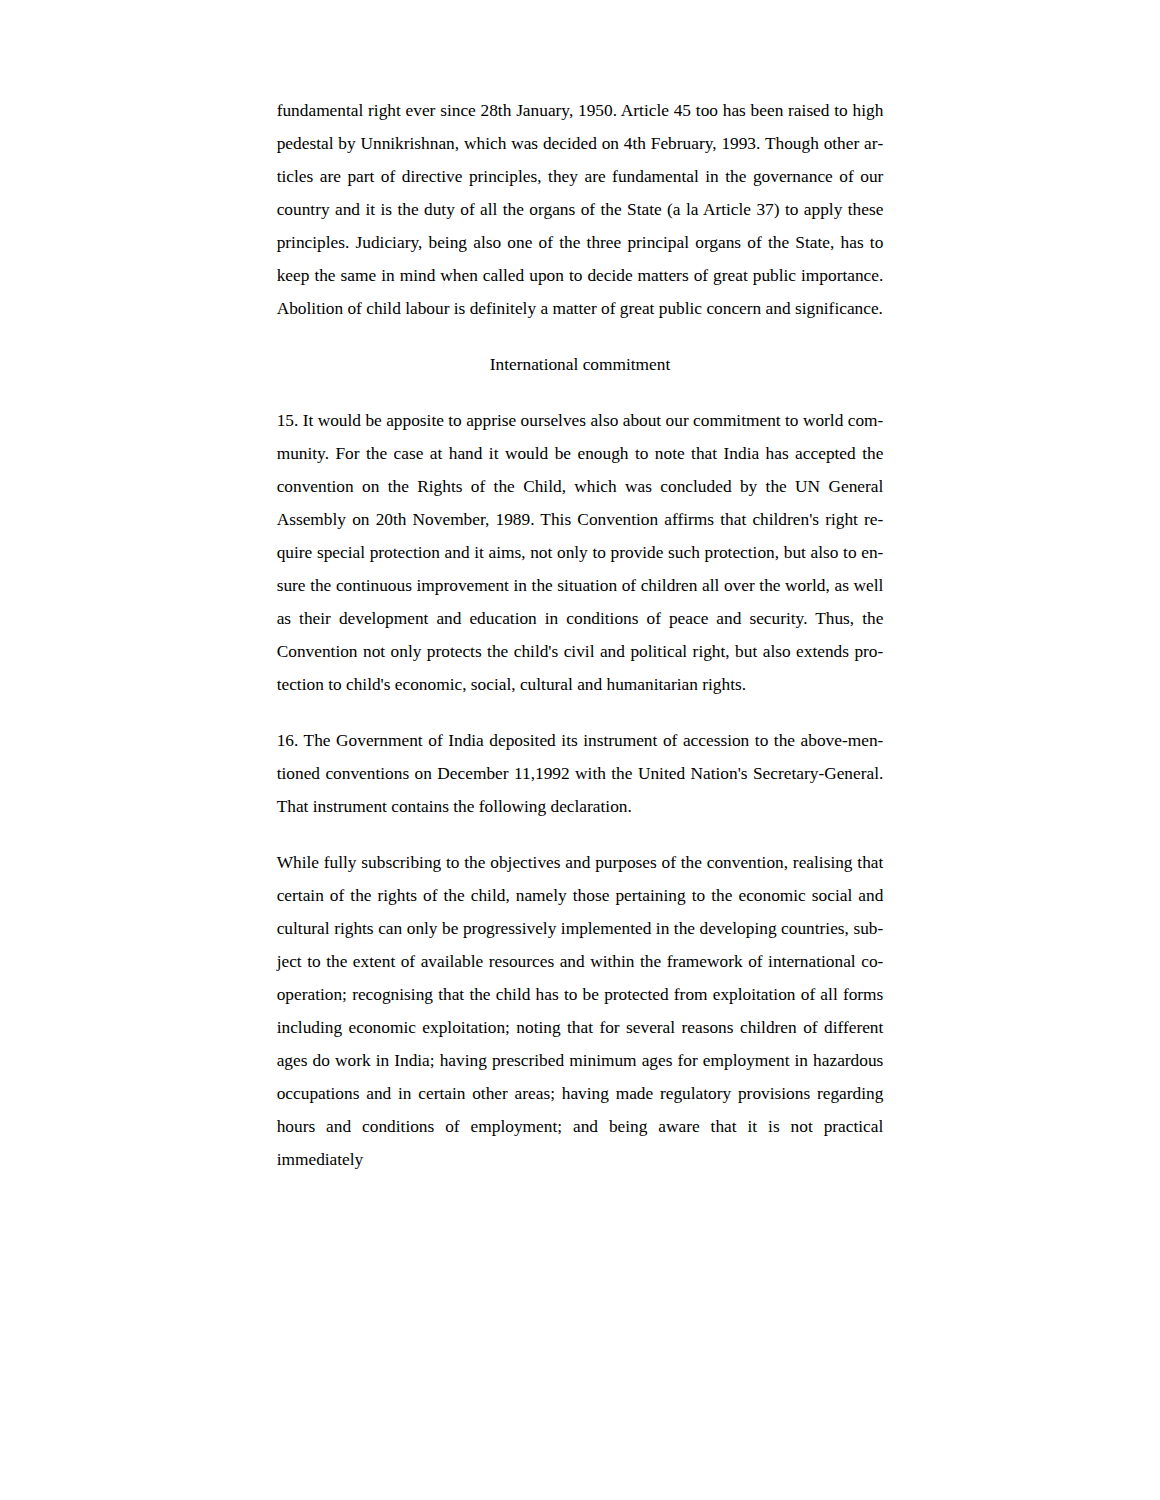fundamental right ever since 28th January, 1950. Article 45 too has been raised to high pedestal by Unnikrishnan, which was decided on 4th February, 1993. Though other articles are part of directive principles, they are fundamental in the governance of our country and it is the duty of all the organs of the State (a la Article 37) to apply these principles. Judiciary, being also one of the three principal organs of the State, has to keep the same in mind when called upon to decide matters of great public importance. Abolition of child labour is definitely a matter of great public concern and significance.
International commitment
15. It would be apposite to apprise ourselves also about our commitment to world community. For the case at hand it would be enough to note that India has accepted the convention on the Rights of the Child, which was concluded by the UN General Assembly on 20th November, 1989. This Convention affirms that children's right require special protection and it aims, not only to provide such protection, but also to ensure the continuous improvement in the situation of children all over the world, as well as their development and education in conditions of peace and security. Thus, the Convention not only protects the child's civil and political right, but also extends protection to child's economic, social, cultural and humanitarian rights.
16. The Government of India deposited its instrument of accession to the above-mentioned conventions on December 11,1992 with the United Nation's Secretary-General. That instrument contains the following declaration.
While fully subscribing to the objectives and purposes of the convention, realising that certain of the rights of the child, namely those pertaining to the economic social and cultural rights can only be progressively implemented in the developing countries, subject to the extent of available resources and within the framework of international co-operation; recognising that the child has to be protected from exploitation of all forms including economic exploitation; noting that for several reasons children of different ages do work in India; having prescribed minimum ages for employment in hazardous occupations and in certain other areas; having made regulatory provisions regarding hours and conditions of employment; and being aware that it is not practical immediately